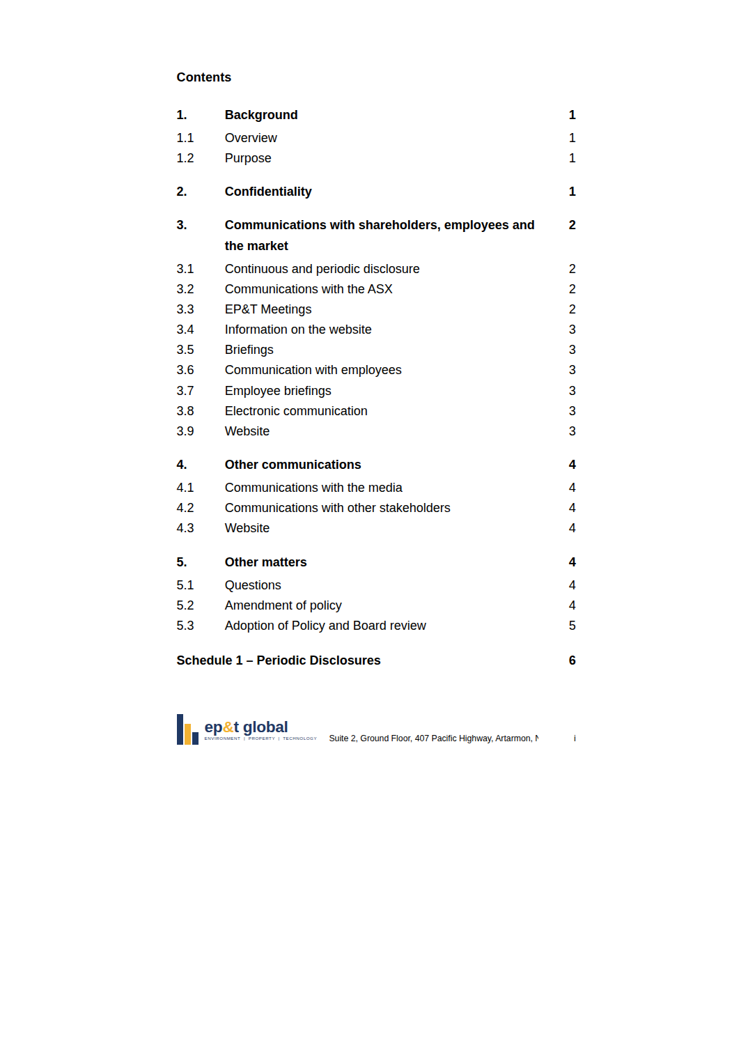Contents
| 1. | Background | 1 |
| 1.1 | Overview | 1 |
| 1.2 | Purpose | 1 |
| 2. | Confidentiality | 1 |
| 3. | Communications with shareholders, employees and the market | 2 |
| 3.1 | Continuous and periodic disclosure | 2 |
| 3.2 | Communications with the ASX | 2 |
| 3.3 | EP&T Meetings | 2 |
| 3.4 | Information on the website | 3 |
| 3.5 | Briefings | 3 |
| 3.6 | Communication with employees | 3 |
| 3.7 | Employee briefings | 3 |
| 3.8 | Electronic communication | 3 |
| 3.9 | Website | 3 |
| 4. | Other communications | 4 |
| 4.1 | Communications with the media | 4 |
| 4.2 | Communications with other stakeholders | 4 |
| 4.3 | Website | 4 |
| 5. | Other matters | 4 |
| 5.1 | Questions | 4 |
| 5.2 | Amendment of policy | 4 |
| 5.3 | Adoption of Policy and Board review | 5 |
| Schedule 1 – Periodic Disclosures | 6 |
ep&t global
ENVIRONMENT | PROPERTY | TECHNOLOGY
Suite 2, Ground Floor, 407 Pacific Highway, Artarmon, NSW 2064 Australia l Communications Policy
i